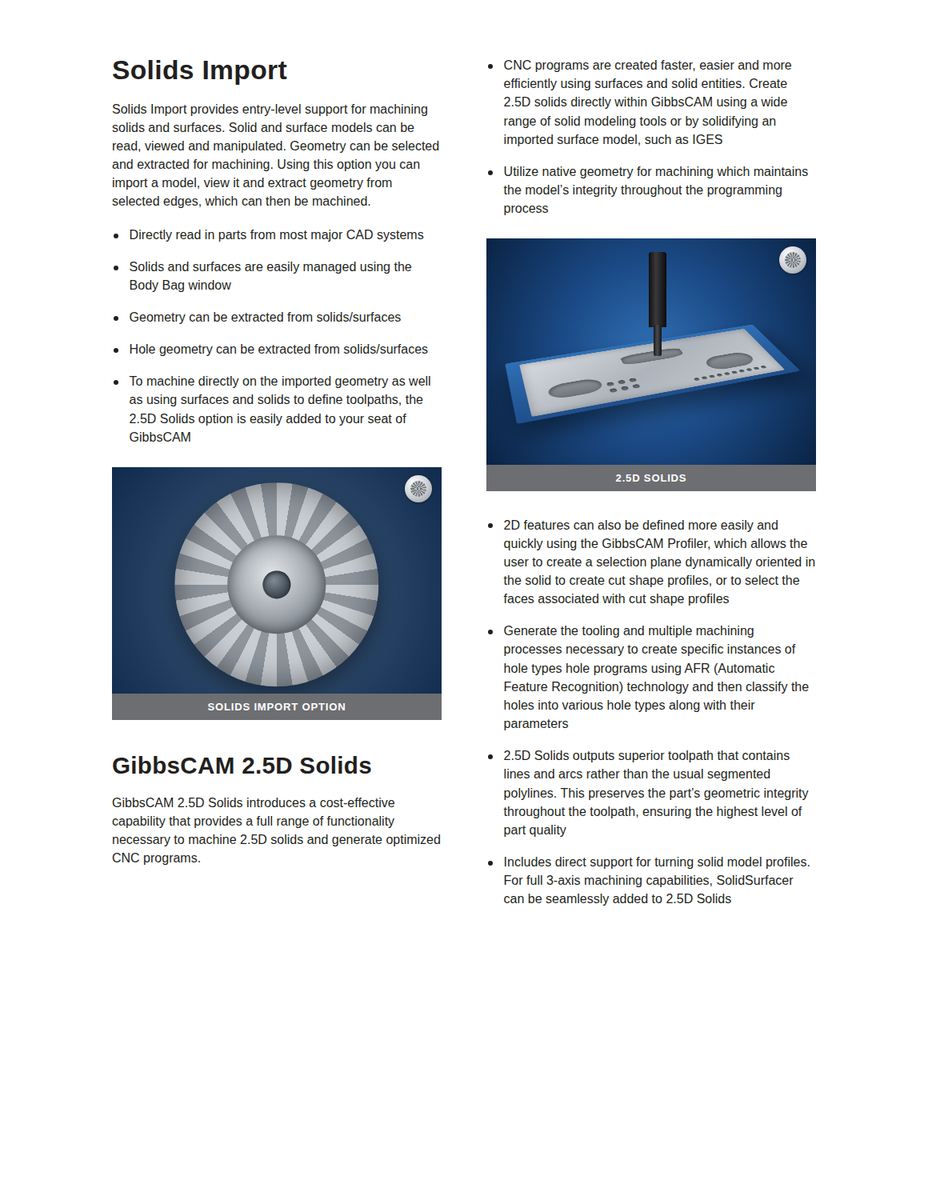Solids Import
Solids Import provides entry-level support for machining solids and surfaces. Solid and surface models can be read, viewed and manipulated. Geometry can be selected and extracted for machining. Using this option you can import a model, view it and extract geometry from selected edges, which can then be machined.
Directly read in parts from most major CAD systems
Solids and surfaces are easily managed using the Body Bag window
Geometry can be extracted from solids/surfaces
Hole geometry can be extracted from solids/surfaces
To machine directly on the imported geometry as well as using surfaces and solids to define toolpaths, the 2.5D Solids option is easily added to your seat of GibbsCAM
Solids Import Option
GibbsCAM 2.5D Solids
GibbsCAM 2.5D Solids introduces a cost-effective capability that provides a full range of functionality necessary to machine 2.5D solids and generate optimized CNC programs.
CNC programs are created faster, easier and more efficiently using surfaces and solid entities. Create 2.5D solids directly within GibbsCAM using a wide range of solid modeling tools or by solidifying an imported surface model, such as IGES
Utilize native geometry for machining which maintains the model’s integrity throughout the programming process
2.5D Solids
2D features can also be defined more easily and quickly using the GibbsCAM Profiler, which allows the user to create a selection plane dynamically oriented in the solid to create cut shape profiles, or to select the faces associated with cut shape profiles
Generate the tooling and multiple machining processes necessary to create specific instances of hole types hole programs using AFR (Automatic Feature Recognition) technology and then classify the holes into various hole types along with their parameters
2.5D Solids outputs superior toolpath that contains lines and arcs rather than the usual segmented polylines. This preserves the part’s geometric integrity throughout the toolpath, ensuring the highest level of part quality
Includes direct support for turning solid model profiles. For full 3-axis machining capabilities, SolidSurfacer can be seamlessly added to 2.5D Solids